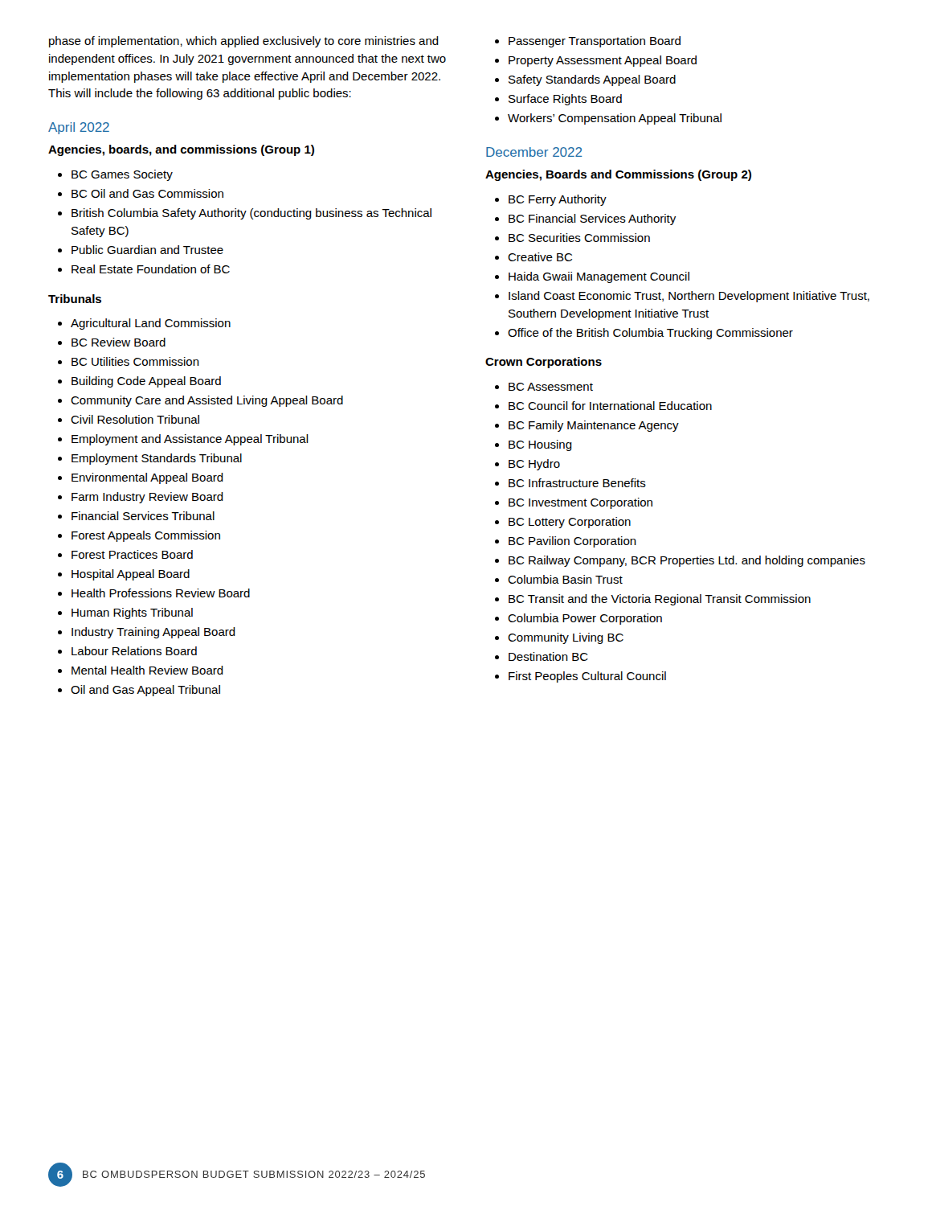phase of implementation, which applied exclusively to core ministries and independent offices. In July 2021 government announced that the next two implementation phases will take place effective April and December 2022. This will include the following 63 additional public bodies:
April 2022
Agencies, boards, and commissions (Group 1)
BC Games Society
BC Oil and Gas Commission
British Columbia Safety Authority (conducting business as Technical Safety BC)
Public Guardian and Trustee
Real Estate Foundation of BC
Tribunals
Agricultural Land Commission
BC Review Board
BC Utilities Commission
Building Code Appeal Board
Community Care and Assisted Living Appeal Board
Civil Resolution Tribunal
Employment and Assistance Appeal Tribunal
Employment Standards Tribunal
Environmental Appeal Board
Farm Industry Review Board
Financial Services Tribunal
Forest Appeals Commission
Forest Practices Board
Hospital Appeal Board
Health Professions Review Board
Human Rights Tribunal
Industry Training Appeal Board
Labour Relations Board
Mental Health Review Board
Oil and Gas Appeal Tribunal
Passenger Transportation Board
Property Assessment Appeal Board
Safety Standards Appeal Board
Surface Rights Board
Workers’ Compensation Appeal Tribunal
December 2022
Agencies, Boards and Commissions (Group 2)
BC Ferry Authority
BC Financial Services Authority
BC Securities Commission
Creative BC
Haida Gwaii Management Council
Island Coast Economic Trust, Northern Development Initiative Trust, Southern Development Initiative Trust
Office of the British Columbia Trucking Commissioner
Crown Corporations
BC Assessment
BC Council for International Education
BC Family Maintenance Agency
BC Housing
BC Hydro
BC Infrastructure Benefits
BC Investment Corporation
BC Lottery Corporation
BC Pavilion Corporation
BC Railway Company, BCR Properties Ltd. and holding companies
Columbia Basin Trust
BC Transit and the Victoria Regional Transit Commission
Columbia Power Corporation
Community Living BC
Destination BC
First Peoples Cultural Council
6
BC OMBUDSPERSON BUDGET SUBMISSION 2022/23 – 2024/25